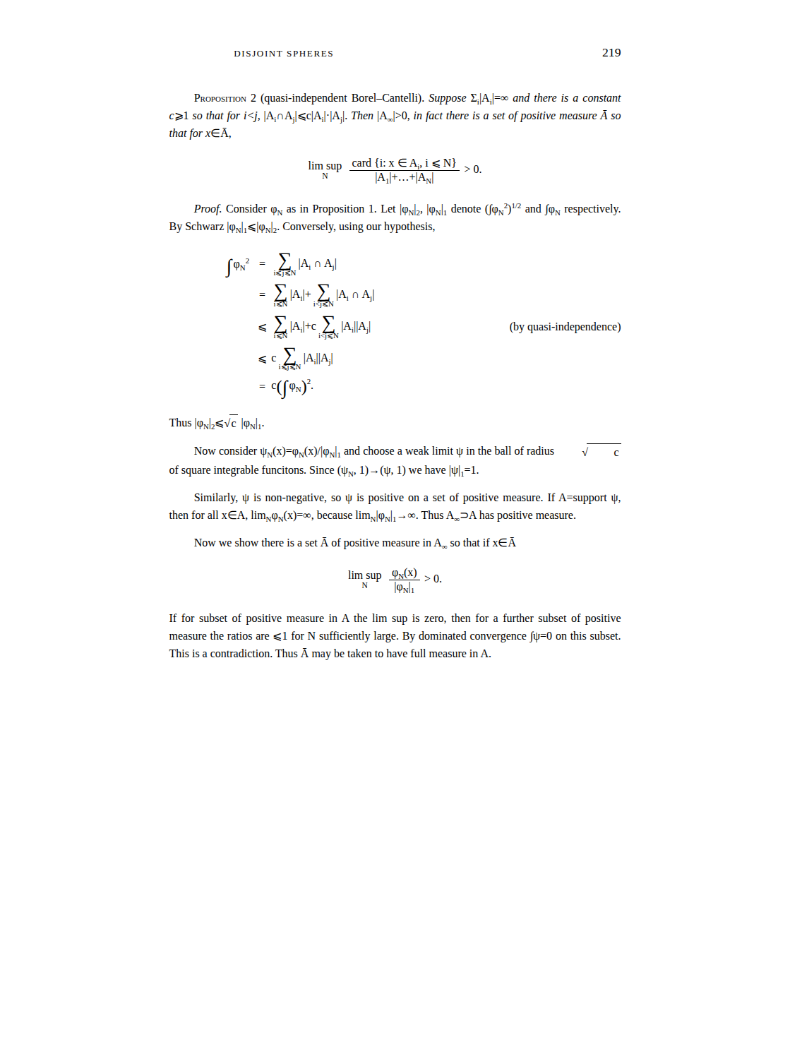DISJOINT SPHERES 219
Proposition 2 (quasi-independent Borel–Cantelli). Suppose Σi|Ai|=∞ and there is a constant c⩾1 so that for i<j, |Ai∩Aj|⩽c|Ai|·|Aj|. Then |A∞|>0, in fact there is a set of positive measure Ā so that for x∈Ā,
lim sup N card {i: x ∈ Ai, i ⩽ N}|A1|+…+|AN| > 0.
Proof. Consider φN as in Proposition 1. Let |φN|2, |φN|1 denote (∫φN2)1/2 and ∫φN respectively. By Schwarz |φN|1⩽|φN|2. Conversely, using our hypothesis,
∫φN2 = ∑i⩽j⩽N|Ai ∩ Aj|
= ∑i⩽N|Ai|+∑i<j⩽N|Ai ∩ Aj|
⩽ ∑i⩽N|Ai|+c∑i<j⩽N|Ai||Aj| (by quasi-independence)
⩽ c∑i⩽j⩽N|Ai||Aj|
= c(∫φN)2.
Thus |φN|2⩽√c |φN|1.
Now consider ψN(x)=φN(x)/|φN|1 and choose a weak limit ψ in the ball of radius √c of square integrable funcitons. Since (ψN, 1)→(ψ, 1) we have |ψ|1=1.
Similarly, ψ is non-negative, so ψ is positive on a set of positive measure. If A=support ψ, then for all x∈A, limNφN(x)=∞, because limN|φN|1→∞. Thus A∞⊃A has positive measure.
Now we show there is a set Ā of positive measure in A∞ so that if x∈Ā
lim sup N φN(x)|φN|1 > 0.
If for subset of positive measure in A the lim sup is zero, then for a further subset of positive measure the ratios are ⩽1 for N sufficiently large. By dominated convergence ∫ψ=0 on this subset. This is a contradiction. Thus Ā may be taken to have full measure in A.